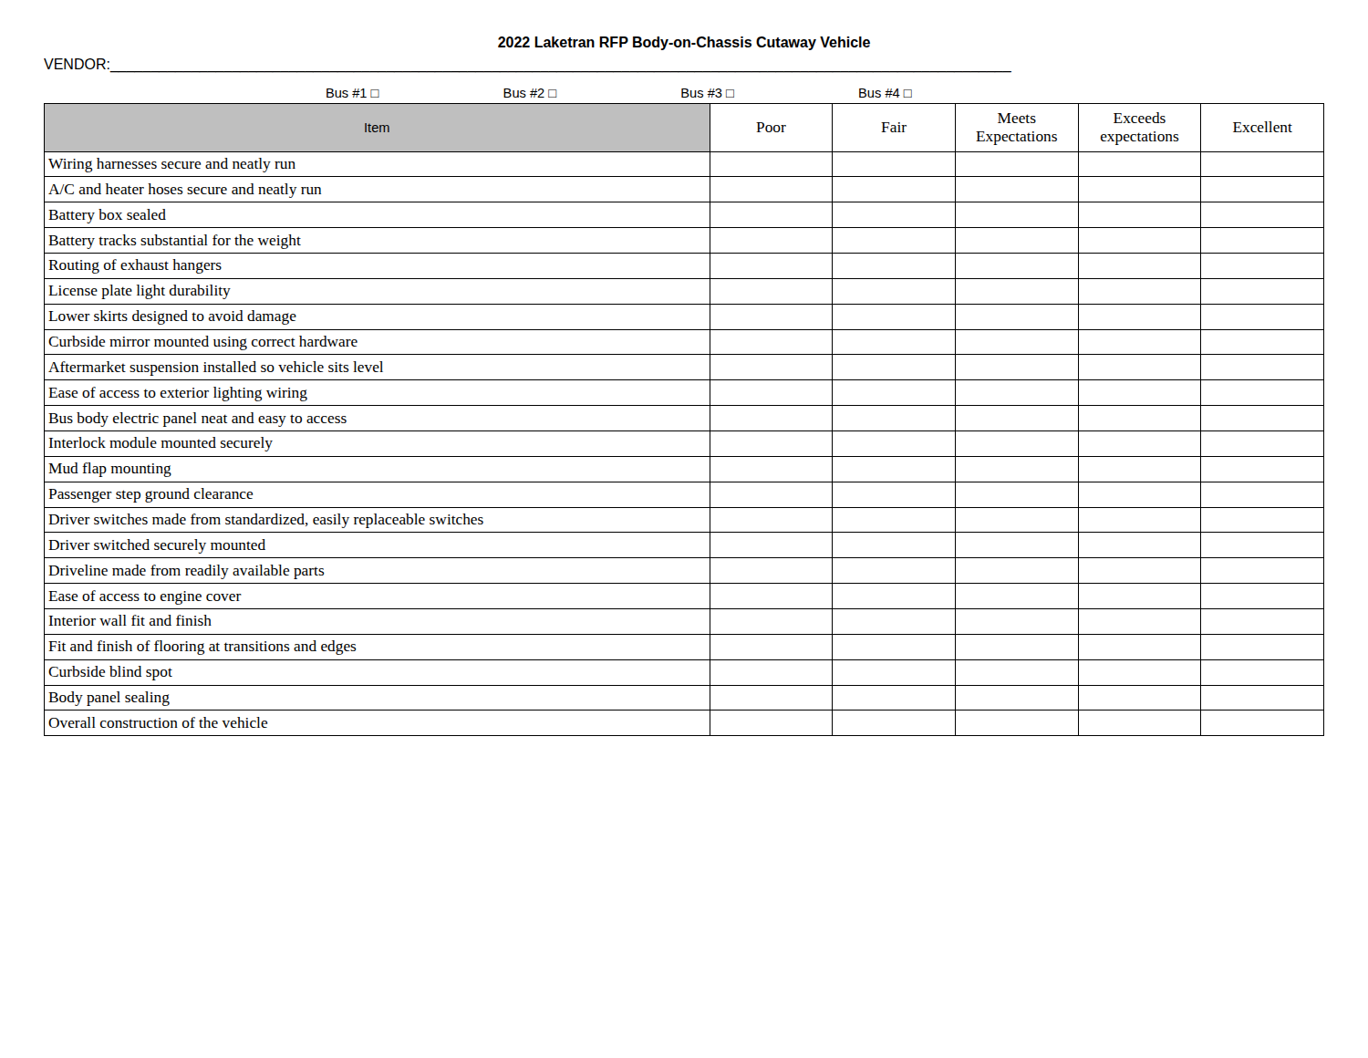2022 Laketran RFP Body-on-Chassis Cutaway Vehicle
VENDOR:_______________________________________________________________________________________________________________
Bus #1 □ Bus #2 □ Bus #3 □ Bus #4 □
| Item | Poor | Fair | Meets Expectations | Exceeds expectations | Excellent |
| --- | --- | --- | --- | --- | --- |
| Wiring harnesses secure and neatly run | | | | | |
| A/C and heater hoses secure and neatly run | | | | | |
| Battery box sealed | | | | | |
| Battery tracks substantial for the weight | | | | | |
| Routing of exhaust hangers | | | | | |
| License plate light durability | | | | | |
| Lower skirts designed to avoid damage | | | | | |
| Curbside mirror mounted using correct hardware | | | | | |
| Aftermarket suspension installed so vehicle sits level | | | | | |
| Ease of access to exterior lighting wiring | | | | | |
| Bus body electric panel neat and easy to access | | | | | |
| Interlock module mounted securely | | | | | |
| Mud flap mounting | | | | | |
| Passenger step ground clearance | | | | | |
| Driver switches made from standardized, easily replaceable switches | | | | | |
| Driver switched securely mounted | | | | | |
| Driveline made from readily available parts | | | | | |
| Ease of access to engine cover | | | | | |
| Interior wall fit and finish | | | | | |
| Fit and finish of flooring at transitions and edges | | | | | |
| Curbside blind spot | | | | | |
| Body panel sealing | | | | | |
| Overall construction of the vehicle | | | | | |